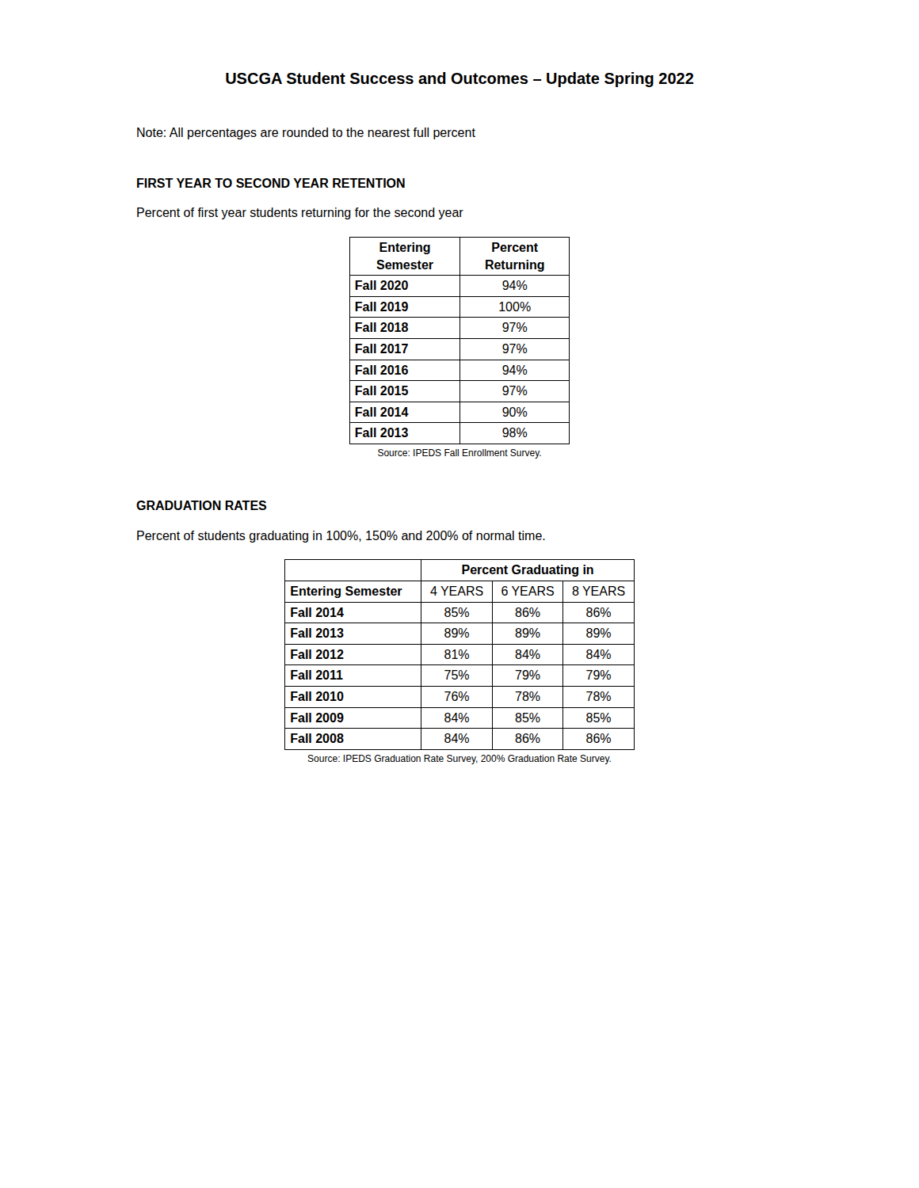USCGA Student Success and Outcomes – Update Spring 2022
Note: All percentages are rounded to the nearest full percent
FIRST YEAR TO SECOND YEAR RETENTION
Percent of first year students returning for the second year
| Entering Semester | Percent Returning |
| --- | --- |
| Fall 2020 | 94% |
| Fall 2019 | 100% |
| Fall 2018 | 97% |
| Fall 2017 | 97% |
| Fall 2016 | 94% |
| Fall 2015 | 97% |
| Fall 2014 | 90% |
| Fall 2013 | 98% |
Source: IPEDS Fall Enrollment Survey.
GRADUATION RATES
Percent of students graduating in 100%, 150% and 200% of normal time.
| | Percent Graduating in |
| --- | --- |
| Entering Semester | 4 YEARS | 6 YEARS | 8 YEARS |
| Fall 2014 | 85% | 86% | 86% |
| Fall 2013 | 89% | 89% | 89% |
| Fall 2012 | 81% | 84% | 84% |
| Fall 2011 | 75% | 79% | 79% |
| Fall 2010 | 76% | 78% | 78% |
| Fall 2009 | 84% | 85% | 85% |
| Fall 2008 | 84% | 86% | 86% |
Source: IPEDS Graduation Rate Survey, 200% Graduation Rate Survey.